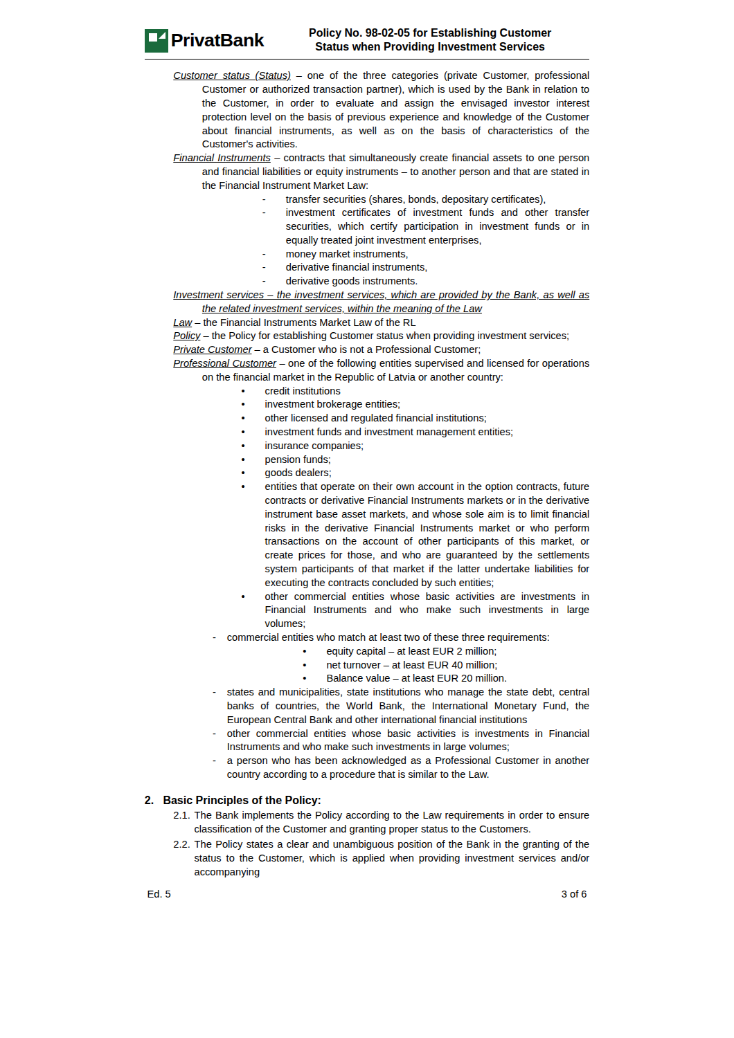PrivatBank
Policy No. 98-02-05 for Establishing Customer
Status when Providing Investment Services
Customer status (Status) – one of the three categories (private Customer, professional Customer or authorized transaction partner), which is used by the Bank in relation to the Customer, in order to evaluate and assign the envisaged investor interest protection level on the basis of previous experience and knowledge of the Customer about financial instruments, as well as on the basis of characteristics of the Customer's activities.
Financial Instruments – contracts that simultaneously create financial assets to one person and financial liabilities or equity instruments – to another person and that are stated in the Financial Instrument Market Law:
transfer securities (shares, bonds, depositary certificates),
investment certificates of investment funds and other transfer securities, which certify participation in investment funds or in equally treated joint investment enterprises,
money market instruments,
derivative financial instruments,
derivative goods instruments.
Investment services – the investment services, which are provided by the Bank, as well as the related investment services, within the meaning of the Law
Law – the Financial Instruments Market Law of the RL
Policy – the Policy for establishing Customer status when providing investment services;
Private Customer – a Customer who is not a Professional Customer;
Professional Customer – one of the following entities supervised and licensed for operations on the financial market in the Republic of Latvia or another country:
credit institutions
investment brokerage entities;
other licensed and regulated financial institutions;
investment funds and investment management entities;
insurance companies;
pension funds;
goods dealers;
entities that operate on their own account in the option contracts, future contracts or derivative Financial Instruments markets or in the derivative instrument base asset markets, and whose sole aim is to limit financial risks in the derivative Financial Instruments market or who perform transactions on the account of other participants of this market, or create prices for those, and who are guaranteed by the settlements system participants of that market if the latter undertake liabilities for executing the contracts concluded by such entities;
other commercial entities whose basic activities are investments in Financial Instruments and who make such investments in large volumes;
commercial entities who match at least two of these three requirements:
equity capital – at least EUR 2 million;
net turnover – at least EUR 40 million;
Balance value – at least EUR 20 million.
states and municipalities, state institutions who manage the state debt, central banks of countries, the World Bank, the International Monetary Fund, the European Central Bank and other international financial institutions
other commercial entities whose basic activities is investments in Financial Instruments and who make such investments in large volumes;
a person who has been acknowledged as a Professional Customer in another country according to a procedure that is similar to the Law.
2. Basic Principles of the Policy:
2.1.
The Bank implements the Policy according to the Law requirements in order to ensure classification of the Customer and granting proper status to the Customers.
2.2.
The Policy states a clear and unambiguous position of the Bank in the granting of the status to the Customer, which is applied when providing investment services and/or accompanying
Ed. 5
3 of 6